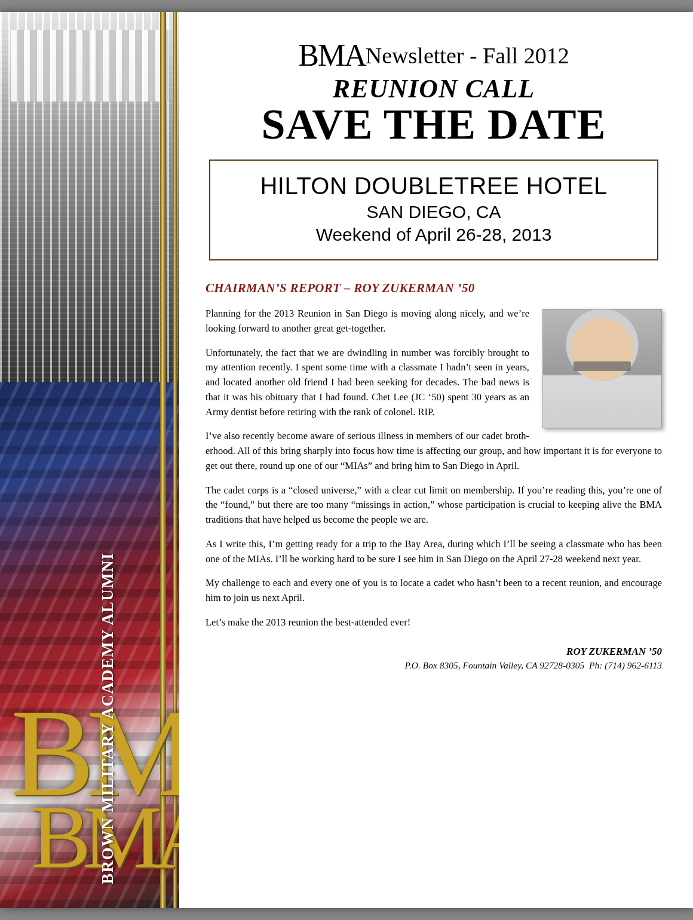BMA BMA
BROWN MILITARY ACADEMY ALUMNI
BMA Newsletter - Fall 2012
REUNION CALL
SAVE THE DATE
HILTON DOUBLETREE HOTEL
SAN DIEGO, CA
Weekend of April 26-28, 2013
CHAIRMAN’S REPORT – ROY ZUKERMAN ’50
Planning for the 2013 Reunion in San Diego is moving along nicely, and we’re looking forward to another great get-together.
Unfortunately, the fact that we are dwindling in number was forcibly brought to my attention recently. I spent some time with a classmate I hadn’t seen in years, and located another old friend I had been seeking for decades. The bad news is that it was his obituary that I had found. Chet Lee (JC ‘50) spent 30 years as an Army dentist before retiring with the rank of colonel. RIP.
I’ve also recently become aware of serious illness in members of our cadet brotherhood. All of this bring sharply into focus how time is affecting our group, and how important it is for everyone to get out there, round up one of our “MIAs” and bring him to San Diego in April.
The cadet corps is a “closed universe,” with a clear cut limit on membership. If you’re reading this, you’re one of the “found,” but there are too many “missings in action,” whose participation is crucial to keeping alive the BMA traditions that have helped us become the people we are.
As I write this, I’m getting ready for a trip to the Bay Area, during which I’ll be seeing a classmate who has been one of the MIAs. I’ll be working hard to be sure I see him in San Diego on the April 27-28 weekend next year.
My challenge to each and every one of you is to locate a cadet who hasn’t been to a recent reunion, and encourage him to join us next April.
Let’s make the 2013 reunion the best-attended ever!
ROY ZUKERMAN ’50
P.O. Box 8305, Fountain Valley, CA 92728-0305 Ph: (714) 962-6113